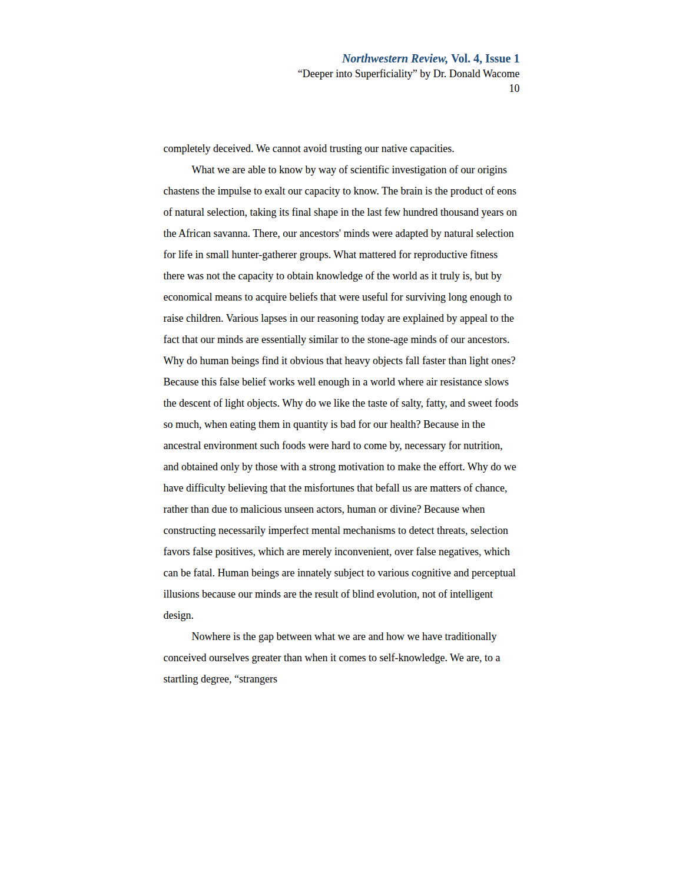Northwestern Review, Vol. 4, Issue 1
“Deeper into Superficiality” by Dr. Donald Wacome
10
completely deceived. We cannot avoid trusting our native capacities.
What we are able to know by way of scientific investigation of our origins chastens the impulse to exalt our capacity to know. The brain is the product of eons of natural selection, taking its final shape in the last few hundred thousand years on the African savanna. There, our ancestors' minds were adapted by natural selection for life in small hunter-gatherer groups. What mattered for reproductive fitness there was not the capacity to obtain knowledge of the world as it truly is, but by economical means to acquire beliefs that were useful for surviving long enough to raise children. Various lapses in our reasoning today are explained by appeal to the fact that our minds are essentially similar to the stone-age minds of our ancestors. Why do human beings find it obvious that heavy objects fall faster than light ones? Because this false belief works well enough in a world where air resistance slows the descent of light objects. Why do we like the taste of salty, fatty, and sweet foods so much, when eating them in quantity is bad for our health? Because in the ancestral environment such foods were hard to come by, necessary for nutrition, and obtained only by those with a strong motivation to make the effort. Why do we have difficulty believing that the misfortunes that befall us are matters of chance, rather than due to malicious unseen actors, human or divine? Because when constructing necessarily imperfect mental mechanisms to detect threats, selection favors false positives, which are merely inconvenient, over false negatives, which can be fatal. Human beings are innately subject to various cognitive and perceptual illusions because our minds are the result of blind evolution, not of intelligent design.
Nowhere is the gap between what we are and how we have traditionally conceived ourselves greater than when it comes to self-knowledge. We are, to a startling degree, “strangers